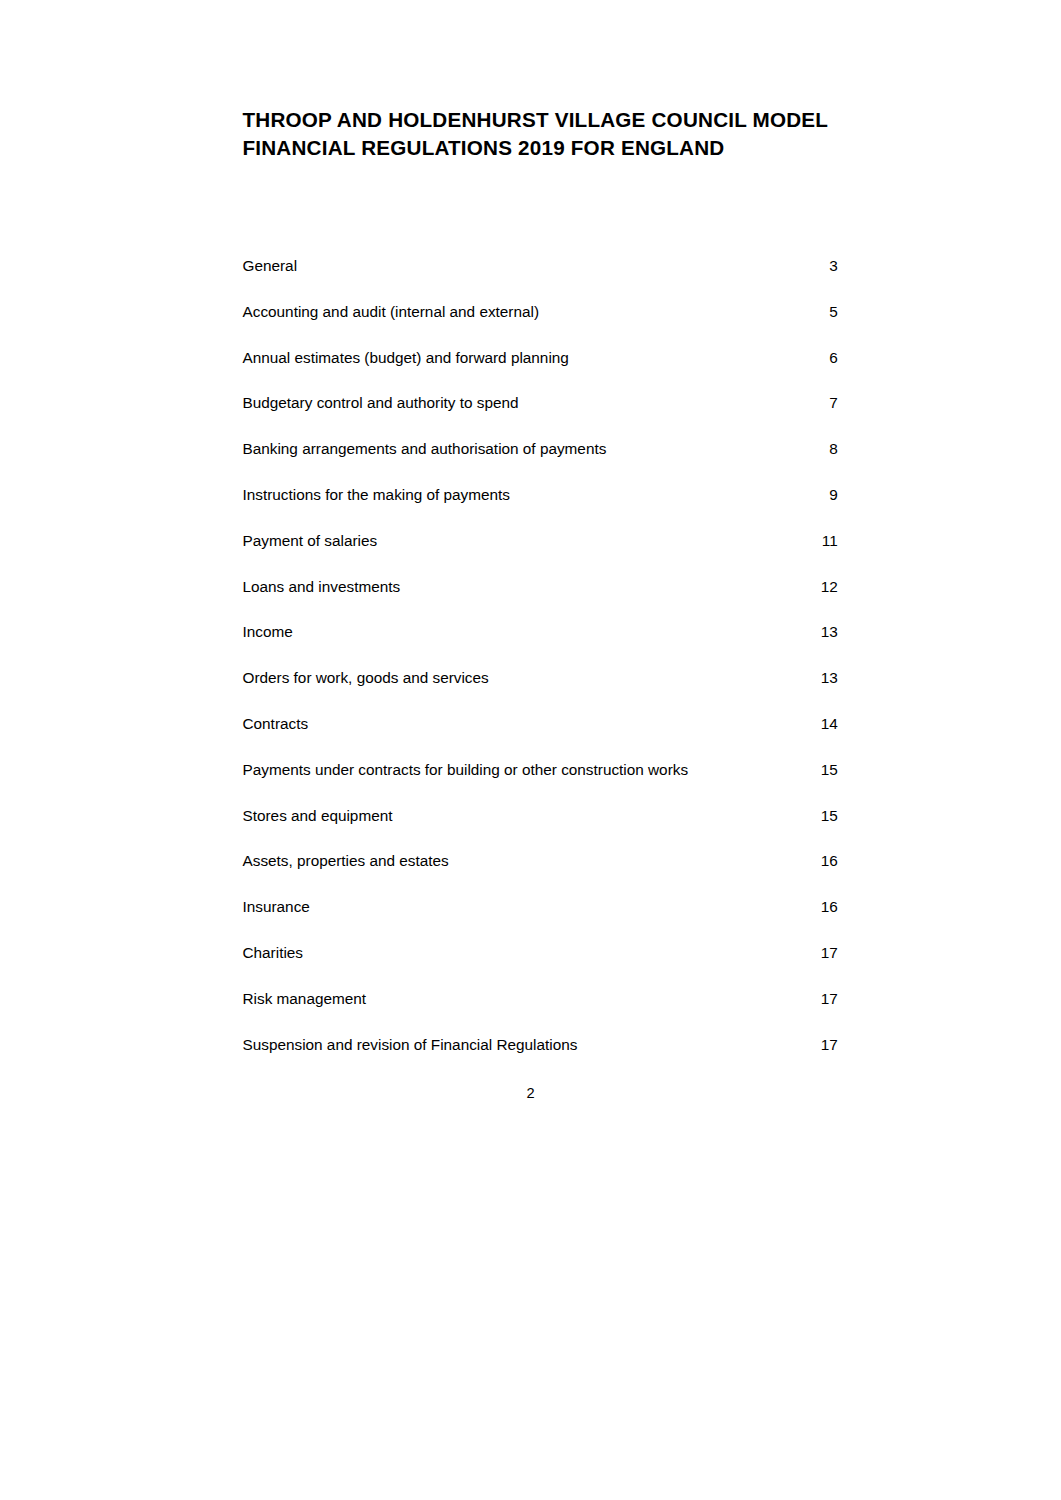THROOP AND HOLDENHURST VILLAGE COUNCIL MODEL
FINANCIAL REGULATIONS 2019 FOR ENGLAND
| General | 3 |
| Accounting and audit (internal and external) | 5 |
| Annual estimates (budget) and forward planning | 6 |
| Budgetary control and authority to spend | 7 |
| Banking arrangements and authorisation of payments | 8 |
| Instructions for the making of payments | 9 |
| Payment of salaries | 11 |
| Loans and investments | 12 |
| Income | 13 |
| Orders for work, goods and services | 13 |
| Contracts | 14 |
| Payments under contracts for building or other construction works | 15 |
| Stores and equipment | 15 |
| Assets, properties and estates | 16 |
| Insurance | 16 |
| Charities | 17 |
| Risk management | 17 |
| Suspension and revision of Financial Regulations | 17 |
2